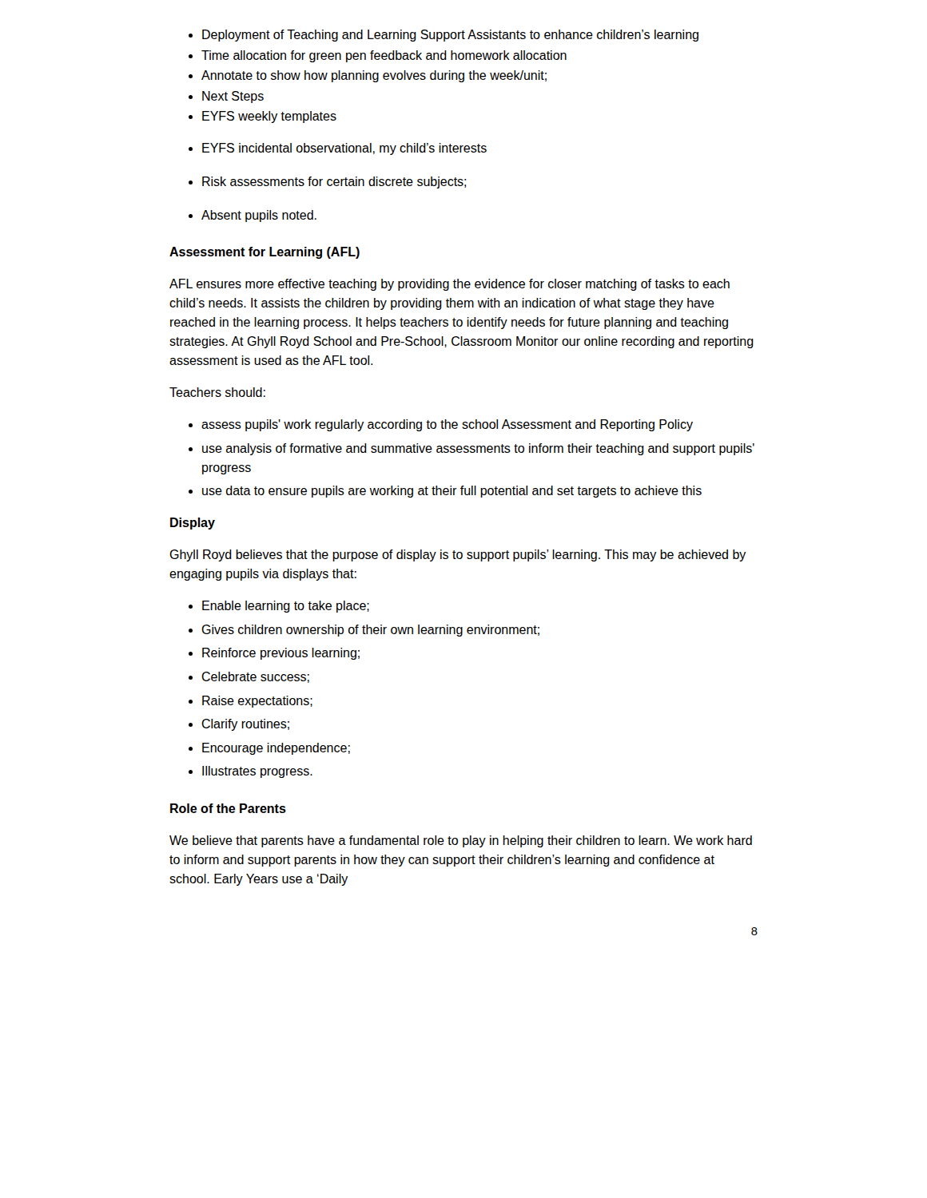Deployment of Teaching and Learning Support Assistants to enhance children’s learning
Time allocation for green pen feedback and homework allocation
Annotate to show how planning evolves during the week/unit;
Next Steps
EYFS weekly templates
EYFS incidental observational, my child’s interests
Risk assessments for certain discrete subjects;
Absent pupils noted.
Assessment for Learning (AFL)
AFL ensures more effective teaching by providing the evidence for closer matching of tasks to each child’s needs. It assists the children by providing them with an indication of what stage they have reached in the learning process. It helps teachers to identify needs for future planning and teaching strategies. At Ghyll Royd School and Pre-School, Classroom Monitor our online recording and reporting assessment is used as the AFL tool.
Teachers should:
assess pupils' work regularly according to the school Assessment and Reporting Policy
use analysis of formative and summative assessments to inform their teaching and support pupils' progress
use data to ensure pupils are working at their full potential and set targets to achieve this
Display
Ghyll Royd believes that the purpose of display is to support pupils’ learning. This may be achieved by engaging pupils via displays that:
Enable learning to take place;
Gives children ownership of their own learning environment;
Reinforce previous learning;
Celebrate success;
Raise expectations;
Clarify routines;
Encourage independence;
Illustrates progress.
Role of the Parents
We believe that parents have a fundamental role to play in helping their children to learn. We work hard to inform and support parents in how they can support their children’s learning and confidence at school. Early Years use a ‘Daily
8